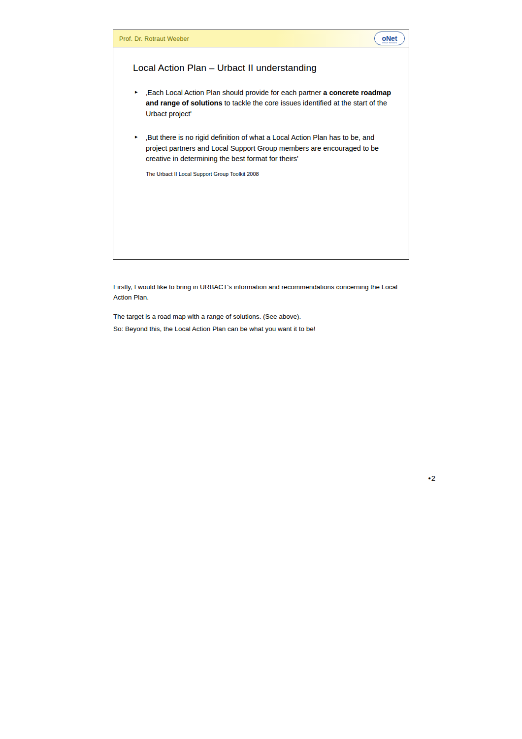Prof. Dr. Rotraut Weeber
o NetUrban Network
Local Action Plan – Urbact II understanding
‚Each Local Action Plan should provide for each partner a concrete roadmap and range of solutions to tackle the core issues identified at the start of the Urbact project'
‚But there is no rigid definition of what a Local Action Plan has to be, and project partners and Local Support Group members are encouraged to be creative in determining the best format for theirs'
The Urbact II Local Support Group Toolkit 2008
Firstly, I would like to bring in URBACT's information and recommendations concerning the Local Action Plan.
The target is a road map with a range of solutions. (See above).
So: Beyond this, the Local Action Plan can be what you want it to be!
2